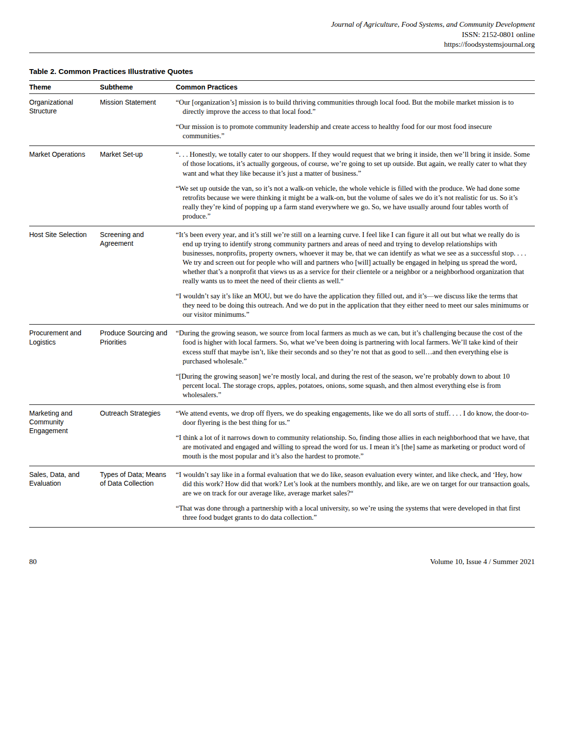Journal of Agriculture, Food Systems, and Community Development
ISSN: 2152-0801 online
https://foodsystemsjournal.org
Table 2. Common Practices Illustrative Quotes
| Theme | Subtheme | Common Practices |
| --- | --- | --- |
| Organizational Structure | Mission Statement | “Our [organization’s] mission is to build thriving communities through local food. But the mobile market mission is to directly improve the access to that local food.” “Our mission is to promote community leadership and create access to healthy food for our most food insecure communities.” |
| Market Operations | Market Set-up | “. . . Honestly, we totally cater to our shoppers. If they would request that we bring it inside, then we’ll bring it inside. Some of those locations, it’s actually gorgeous, of course, we’re going to set up outside. But again, we really cater to what they want and what they like because it’s just a matter of business.” “We set up outside the van, so it’s not a walk-on vehicle, the whole vehicle is filled with the produce. We had done some retrofits because we were thinking it might be a walk-on, but the volume of sales we do it’s not realistic for us. So it’s really they’re kind of popping up a farm stand everywhere we go. So, we have usually around four tables worth of produce.” |
| Host Site Selection | Screening and Agreement | “It’s been every year, and it’s still we’re still on a learning curve. I feel like I can figure it all out but what we really do is end up trying to identify strong community partners and areas of need and trying to develop relationships with businesses, nonprofits, property owners, whoever it may be, that we can identify as what we see as a successful stop. . . . We try and screen out for people who will and partners who [will] actually be engaged in helping us spread the word, whether that’s a nonprofit that views us as a service for their clientele or a neighbor or a neighborhood organization that really wants us to meet the need of their clients as well.“ “I wouldn’t say it’s like an MOU, but we do have the application they filled out, and it’s—we discuss like the terms that they need to be doing this outreach. And we do put in the application that they either need to meet our sales minimums or our visitor minimums.” |
| Procurement and Logistics | Produce Sourcing and Priorities | “During the growing season, we source from local farmers as much as we can, but it’s challenging because the cost of the food is higher with local farmers. So, what we’ve been doing is partnering with local farmers. We’ll take kind of their excess stuff that maybe isn’t, like their seconds and so they’re not that as good to sell…and then everything else is purchased wholesale.” “[During the growing season] we’re mostly local, and during the rest of the season, we’re probably down to about 10 percent local. The storage crops, apples, potatoes, onions, some squash, and then almost everything else is from wholesalers.” |
| Marketing and Community Engagement | Outreach Strategies | “We attend events, we drop off flyers, we do speaking engagements, like we do all sorts of stuff. . . . I do know, the door-to-door flyering is the best thing for us.” “I think a lot of it narrows down to community relationship. So, finding those allies in each neighborhood that we have, that are motivated and engaged and willing to spread the word for us. I mean it’s [the] same as marketing or product word of mouth is the most popular and it’s also the hardest to promote.” |
| Sales, Data, and Evaluation | Types of Data; Means of Data Collection | “I wouldn’t say like in a formal evaluation that we do like, season evaluation every winter, and like check, and ‘Hey, how did this work? How did that work? Let’s look at the numbers monthly, and like, are we on target for our transaction goals, are we on track for our average like, average market sales?“ “That was done through a partnership with a local university, so we’re using the systems that were developed in that first three food budget grants to do data collection.” |
80
Volume 10, Issue 4 / Summer 2021